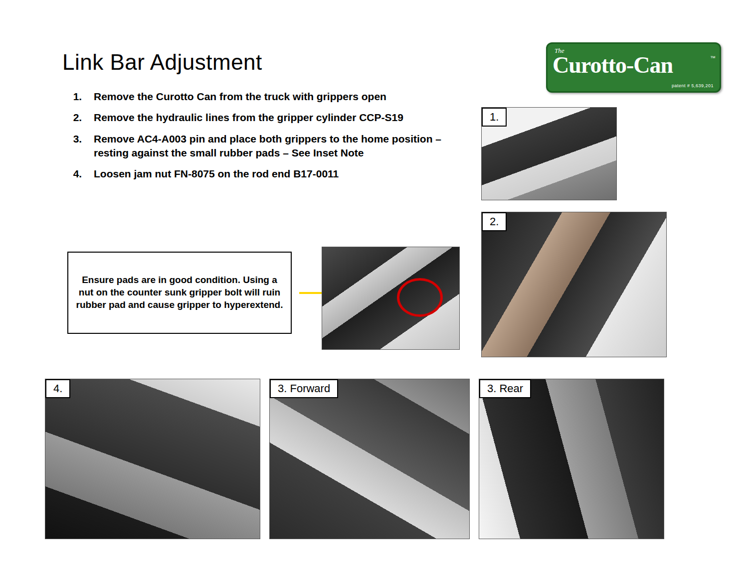Link Bar Adjustment
The Curotto-Can ™ patent # 5,639,201
Remove the Curotto Can from the truck with grippers open
Remove the hydraulic lines from the gripper cylinder CCP-S19
Remove AC4-A003 pin and place both grippers to the home position – resting against the small rubber pads – See Inset Note
Loosen jam nut FN-8075 on the rod end B17-0011
Ensure pads are in good condition. Using a nut on the counter sunk gripper bolt will ruin rubber pad and cause gripper to hyperextend.
1.
2.
4.
3. Forward
3. Rear